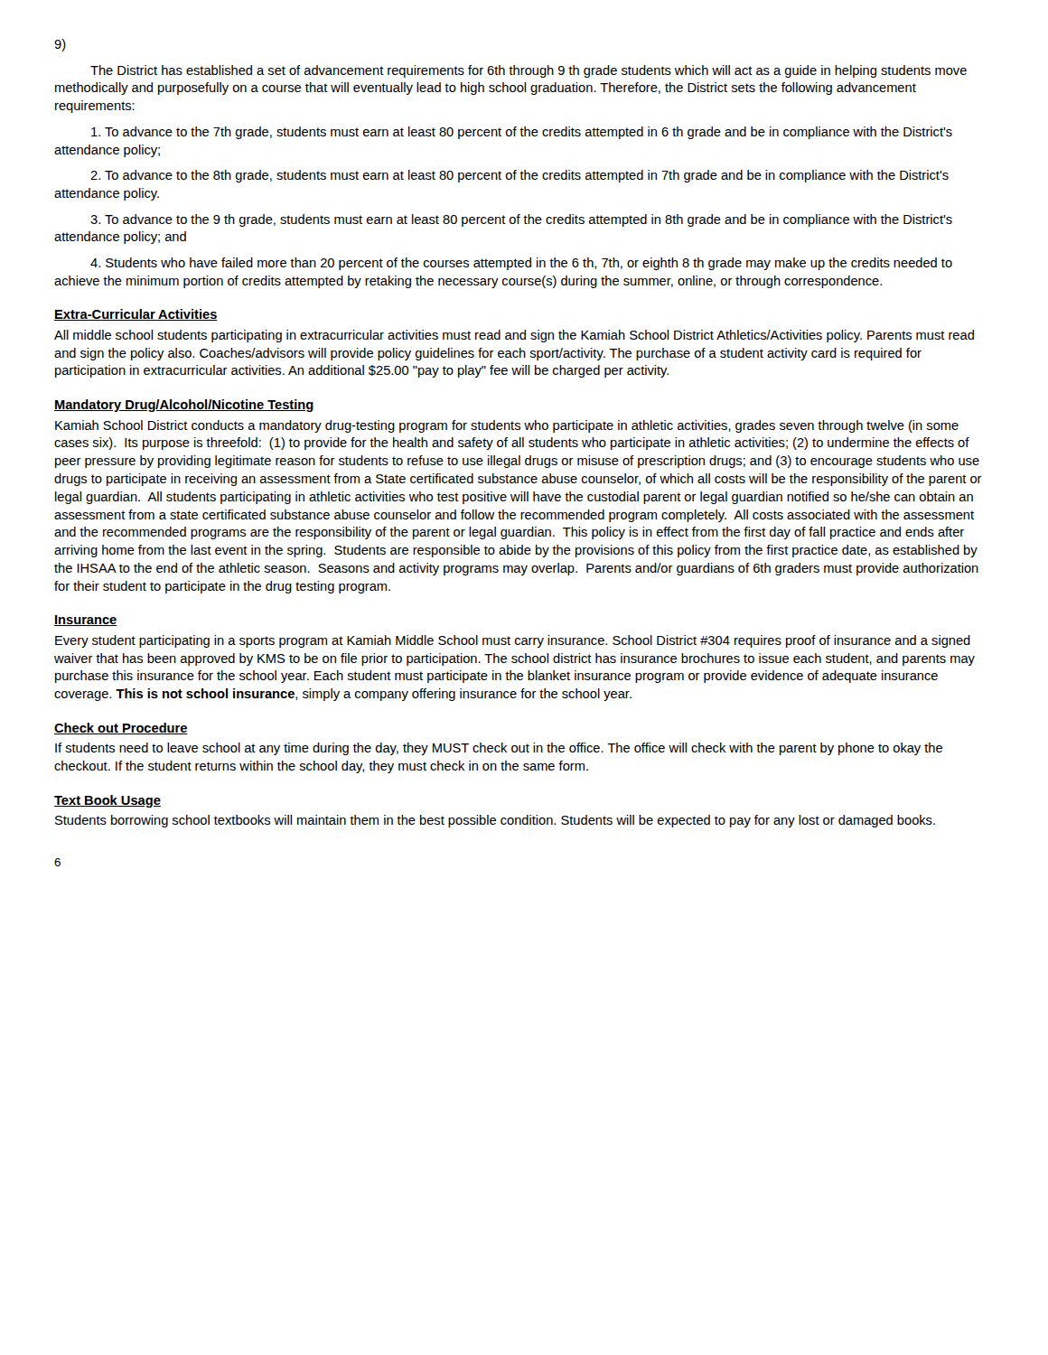9)
The District has established a set of advancement requirements for 6th through 9 th grade students which will act as a guide in helping students move methodically and purposefully on a course that will eventually lead to high school graduation. Therefore, the District sets the following advancement requirements:
1. To advance to the 7th grade, students must earn at least 80 percent of the credits attempted in 6 th grade and be in compliance with the District's attendance policy;
2. To advance to the 8th grade, students must earn at least 80 percent of the credits attempted in 7th grade and be in compliance with the District's attendance policy.
3. To advance to the 9 th grade, students must earn at least 80 percent of the credits attempted in 8th grade and be in compliance with the District's attendance policy; and
4. Students who have failed more than 20 percent of the courses attempted in the 6 th, 7th, or eighth 8 th grade may make up the credits needed to achieve the minimum portion of credits attempted by retaking the necessary course(s) during the summer, online, or through correspondence.
Extra-Curricular Activities
All middle school students participating in extracurricular activities must read and sign the Kamiah School District Athletics/Activities policy. Parents must read and sign the policy also. Coaches/advisors will provide policy guidelines for each sport/activity. The purchase of a student activity card is required for participation in extracurricular activities. An additional $25.00 "pay to play" fee will be charged per activity.
Mandatory Drug/Alcohol/Nicotine Testing
Kamiah School District conducts a mandatory drug-testing program for students who participate in athletic activities, grades seven through twelve (in some cases six). Its purpose is threefold: (1) to provide for the health and safety of all students who participate in athletic activities; (2) to undermine the effects of peer pressure by providing legitimate reason for students to refuse to use illegal drugs or misuse of prescription drugs; and (3) to encourage students who use drugs to participate in receiving an assessment from a State certificated substance abuse counselor, of which all costs will be the responsibility of the parent or legal guardian. All students participating in athletic activities who test positive will have the custodial parent or legal guardian notified so he/she can obtain an assessment from a state certificated substance abuse counselor and follow the recommended program completely. All costs associated with the assessment and the recommended programs are the responsibility of the parent or legal guardian. This policy is in effect from the first day of fall practice and ends after arriving home from the last event in the spring. Students are responsible to abide by the provisions of this policy from the first practice date, as established by the IHSAA to the end of the athletic season. Seasons and activity programs may overlap. Parents and/or guardians of 6th graders must provide authorization for their student to participate in the drug testing program.
Insurance
Every student participating in a sports program at Kamiah Middle School must carry insurance. School District #304 requires proof of insurance and a signed waiver that has been approved by KMS to be on file prior to participation. The school district has insurance brochures to issue each student, and parents may purchase this insurance for the school year. Each student must participate in the blanket insurance program or provide evidence of adequate insurance coverage. This is not school insurance, simply a company offering insurance for the school year.
Check out Procedure
If students need to leave school at any time during the day, they MUST check out in the office. The office will check with the parent by phone to okay the checkout. If the student returns within the school day, they must check in on the same form.
Text Book Usage
Students borrowing school textbooks will maintain them in the best possible condition. Students will be expected to pay for any lost or damaged books.
6